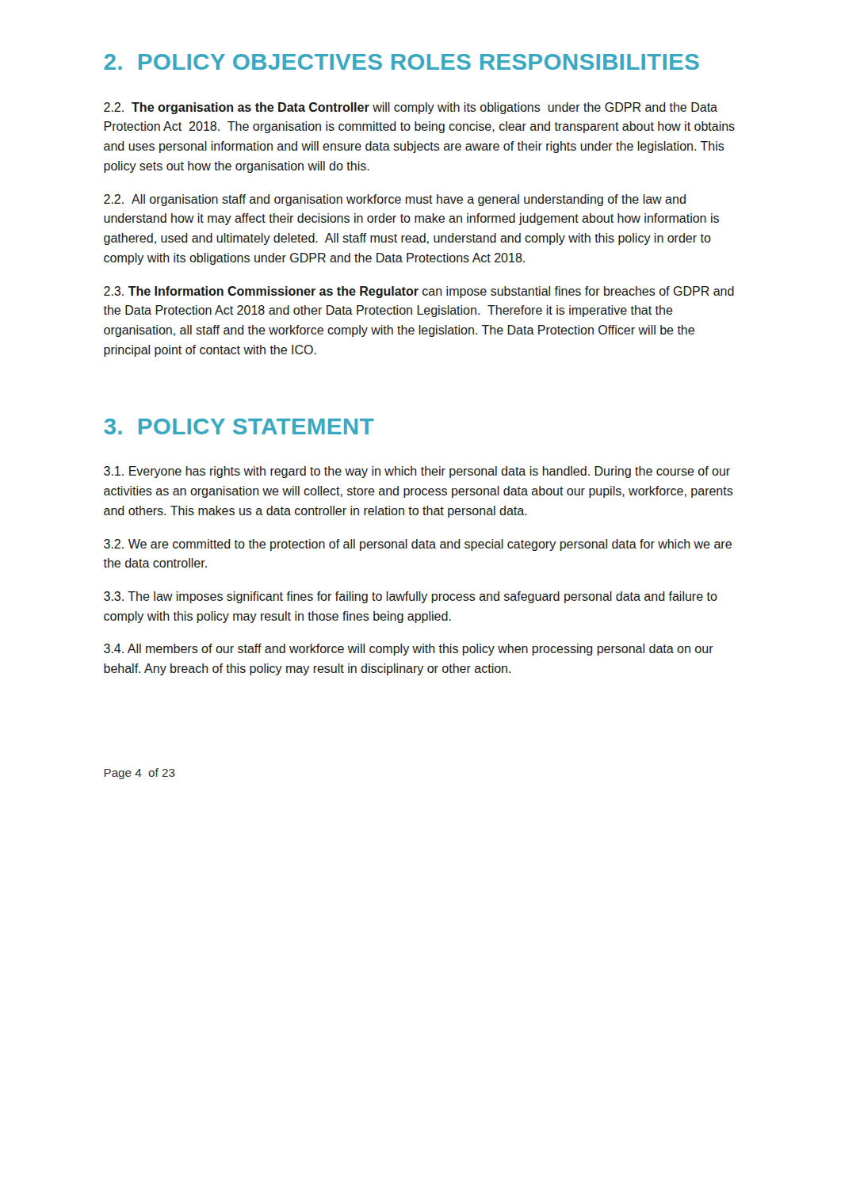2. POLICY OBJECTIVES ROLES RESPONSIBILITIES
2.2. The organisation as the Data Controller will comply with its obligations under the GDPR and the Data Protection Act 2018. The organisation is committed to being concise, clear and transparent about how it obtains and uses personal information and will ensure data subjects are aware of their rights under the legislation. This policy sets out how the organisation will do this.
2.2. All organisation staff and organisation workforce must have a general understanding of the law and understand how it may affect their decisions in order to make an informed judgement about how information is gathered, used and ultimately deleted. All staff must read, understand and comply with this policy in order to comply with its obligations under GDPR and the Data Protections Act 2018.
2.3. The Information Commissioner as the Regulator can impose substantial fines for breaches of GDPR and the Data Protection Act 2018 and other Data Protection Legislation. Therefore it is imperative that the organisation, all staff and the workforce comply with the legislation. The Data Protection Officer will be the principal point of contact with the ICO.
3. POLICY STATEMENT
3.1. Everyone has rights with regard to the way in which their personal data is handled. During the course of our activities as an organisation we will collect, store and process personal data about our pupils, workforce, parents and others. This makes us a data controller in relation to that personal data.
3.2. We are committed to the protection of all personal data and special category personal data for which we are the data controller.
3.3. The law imposes significant fines for failing to lawfully process and safeguard personal data and failure to comply with this policy may result in those fines being applied.
3.4. All members of our staff and workforce will comply with this policy when processing personal data on our behalf. Any breach of this policy may result in disciplinary or other action.
Page 4 of 23